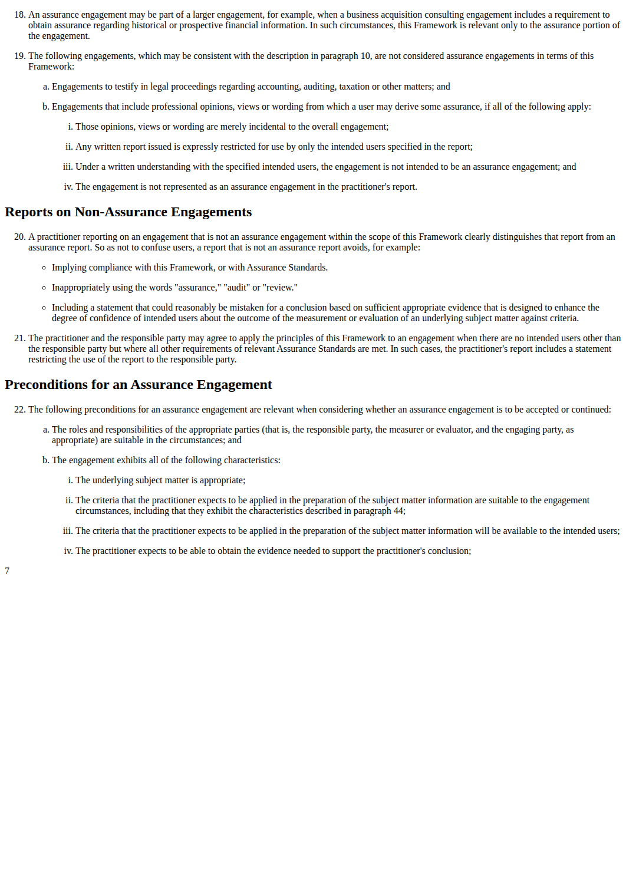An assurance engagement may be part of a larger engagement, for example, when a business acquisition consulting engagement includes a requirement to obtain assurance regarding historical or prospective financial information. In such circumstances, this Framework is relevant only to the assurance portion of the engagement.
The following engagements, which may be consistent with the description in paragraph 10, are not considered assurance engagements in terms of this Framework:
Engagements to testify in legal proceedings regarding accounting, auditing, taxation or other matters; and
Engagements that include professional opinions, views or wording from which a user may derive some assurance, if all of the following apply:
Those opinions, views or wording are merely incidental to the overall engagement;
Any written report issued is expressly restricted for use by only the intended users specified in the report;
Under a written understanding with the specified intended users, the engagement is not intended to be an assurance engagement; and
The engagement is not represented as an assurance engagement in the practitioner's report.
Reports on Non-Assurance Engagements
A practitioner reporting on an engagement that is not an assurance engagement within the scope of this Framework clearly distinguishes that report from an assurance report. So as not to confuse users, a report that is not an assurance report avoids, for example:
Implying compliance with this Framework, or with Assurance Standards.
Inappropriately using the words "assurance," "audit" or "review."
Including a statement that could reasonably be mistaken for a conclusion based on sufficient appropriate evidence that is designed to enhance the degree of confidence of intended users about the outcome of the measurement or evaluation of an underlying subject matter against criteria.
The practitioner and the responsible party may agree to apply the principles of this Framework to an engagement when there are no intended users other than the responsible party but where all other requirements of relevant Assurance Standards are met. In such cases, the practitioner's report includes a statement restricting the use of the report to the responsible party.
Preconditions for an Assurance Engagement
The following preconditions for an assurance engagement are relevant when considering whether an assurance engagement is to be accepted or continued:
The roles and responsibilities of the appropriate parties (that is, the responsible party, the measurer or evaluator, and the engaging party, as appropriate) are suitable in the circumstances; and
The engagement exhibits all of the following characteristics:
The underlying subject matter is appropriate;
The criteria that the practitioner expects to be applied in the preparation of the subject matter information are suitable to the engagement circumstances, including that they exhibit the characteristics described in paragraph 44;
The criteria that the practitioner expects to be applied in the preparation of the subject matter information will be available to the intended users;
The practitioner expects to be able to obtain the evidence needed to support the practitioner's conclusion;
7